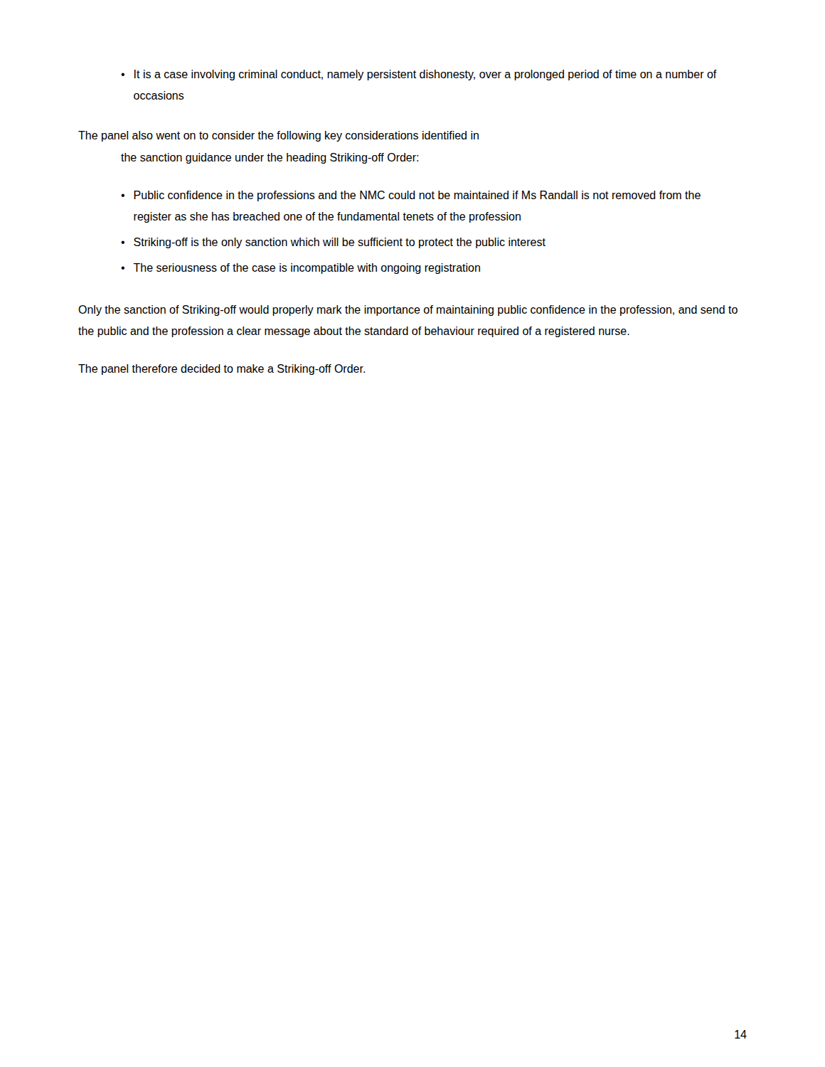It is a case involving criminal conduct, namely persistent dishonesty, over a prolonged period of time on a number of occasions
The panel also went on to consider the following key considerations identified in the sanction guidance under the heading Striking-off Order:
Public confidence in the professions and the NMC could not be maintained if Ms Randall is not removed from the register as she has breached one of the fundamental tenets of the profession
Striking-off is the only sanction which will be sufficient to protect the public interest
The seriousness of the case is incompatible with ongoing registration
Only the sanction of Striking-off would properly mark the importance of maintaining public confidence in the profession, and send to the public and the profession a clear message about the standard of behaviour required of a registered nurse.
The panel therefore decided to make a Striking-off Order.
14